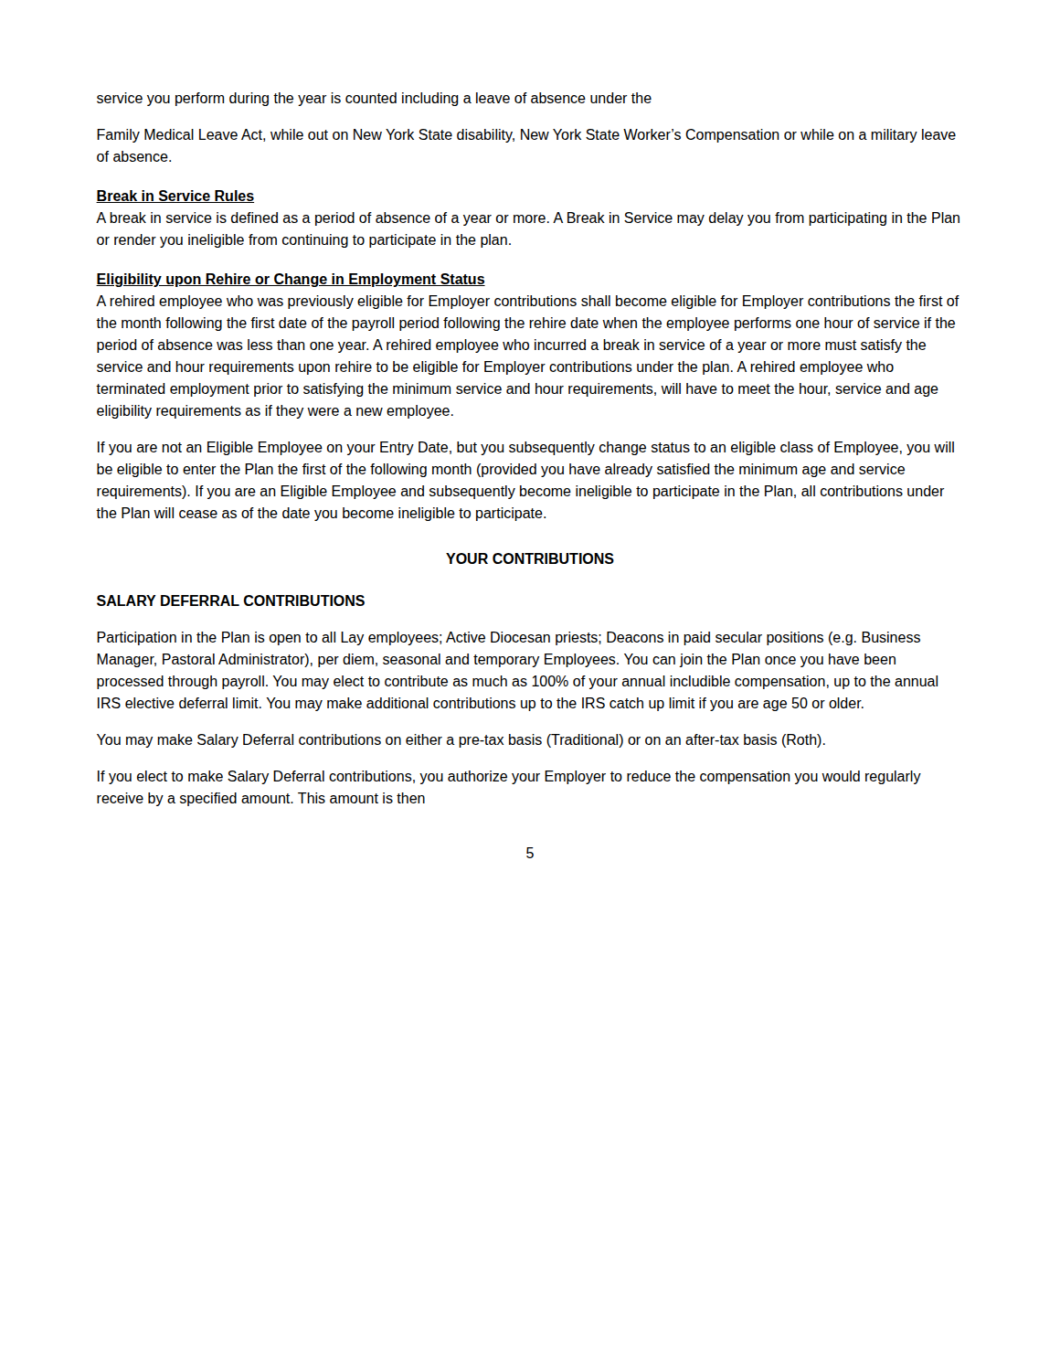service you perform during the year is counted including a leave of absence under the
Family Medical Leave Act, while out on New York State disability, New York State Worker’s Compensation or while on a military leave of absence.
Break in Service Rules
A break in service is defined as a period of absence of a year or more. A Break in Service may delay you from participating in the Plan or render you ineligible from continuing to participate in the plan.
Eligibility upon Rehire or Change in Employment Status
A rehired employee who was previously eligible for Employer contributions shall become eligible for Employer contributions the first of the month following the first date of the payroll period following the rehire date when the employee performs one hour of service if the period of absence was less than one year. A rehired employee who incurred a break in service of a year or more must satisfy the service and hour requirements upon rehire to be eligible for Employer contributions under the plan. A rehired employee who terminated employment prior to satisfying the minimum service and hour requirements, will have to meet the hour, service and age eligibility requirements as if they were a new employee.
If you are not an Eligible Employee on your Entry Date, but you subsequently change status to an eligible class of Employee, you will be eligible to enter the Plan the first of the following month (provided you have already satisfied the minimum age and service requirements). If you are an Eligible Employee and subsequently become ineligible to participate in the Plan, all contributions under the Plan will cease as of the date you become ineligible to participate.
YOUR CONTRIBUTIONS
SALARY DEFERRAL CONTRIBUTIONS
Participation in the Plan is open to all Lay employees; Active Diocesan priests; Deacons in paid secular positions (e.g. Business Manager, Pastoral Administrator), per diem, seasonal and temporary Employees. You can join the Plan once you have been processed through payroll. You may elect to contribute as much as 100% of your annual includible compensation, up to the annual IRS elective deferral limit. You may make additional contributions up to the IRS catch up limit if you are age 50 or older.
You may make Salary Deferral contributions on either a pre-tax basis (Traditional) or on an after-tax basis (Roth).
If you elect to make Salary Deferral contributions, you authorize your Employer to reduce the compensation you would regularly receive by a specified amount. This amount is then
5